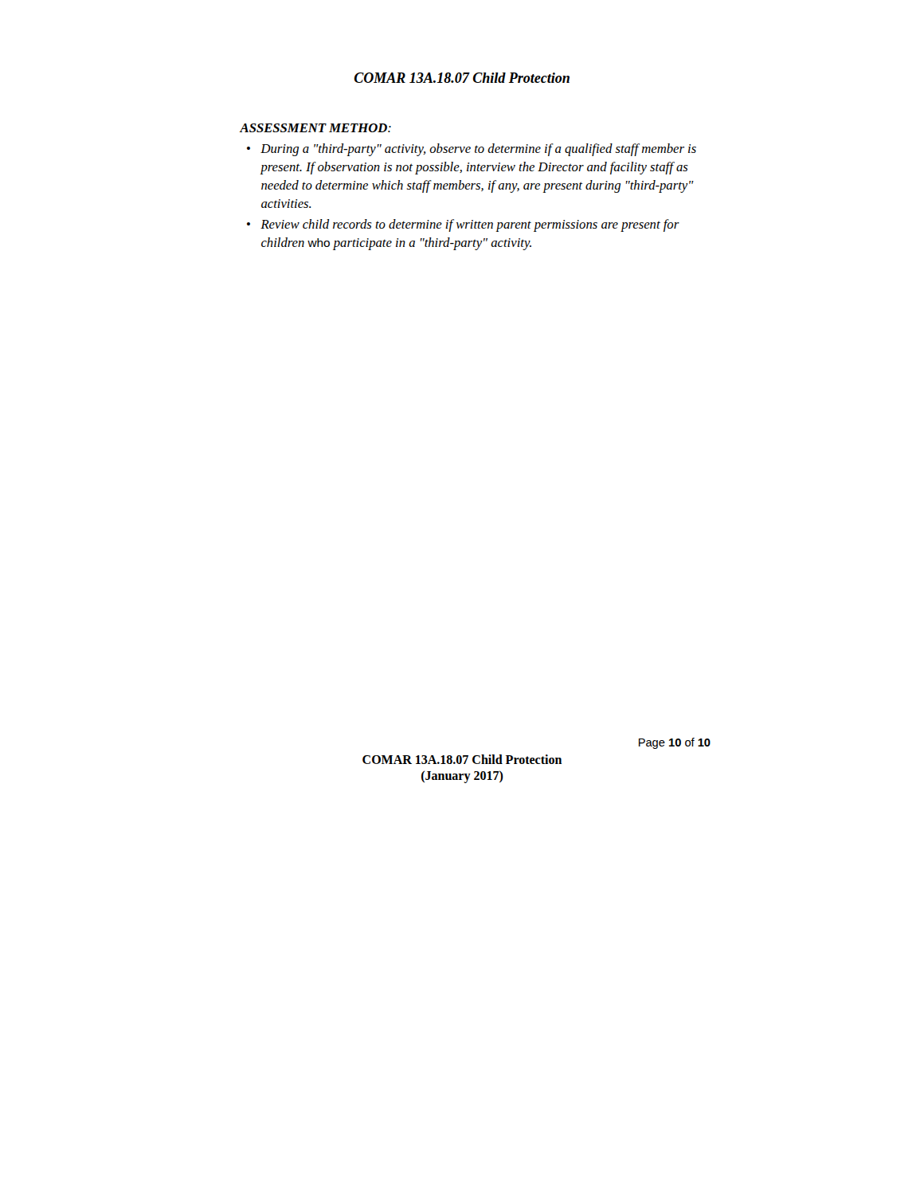COMAR 13A.18.07 Child Protection
ASSESSMENT METHOD:
During a "third-party" activity, observe to determine if a qualified staff member is present. If observation is not possible, interview the Director and facility staff as needed to determine which staff members, if any, are present during "third-party" activities.
Review child records to determine if written parent permissions are present for children who participate in a "third-party" activity.
Page 10 of 10
COMAR 13A.18.07 Child Protection
(January 2017)